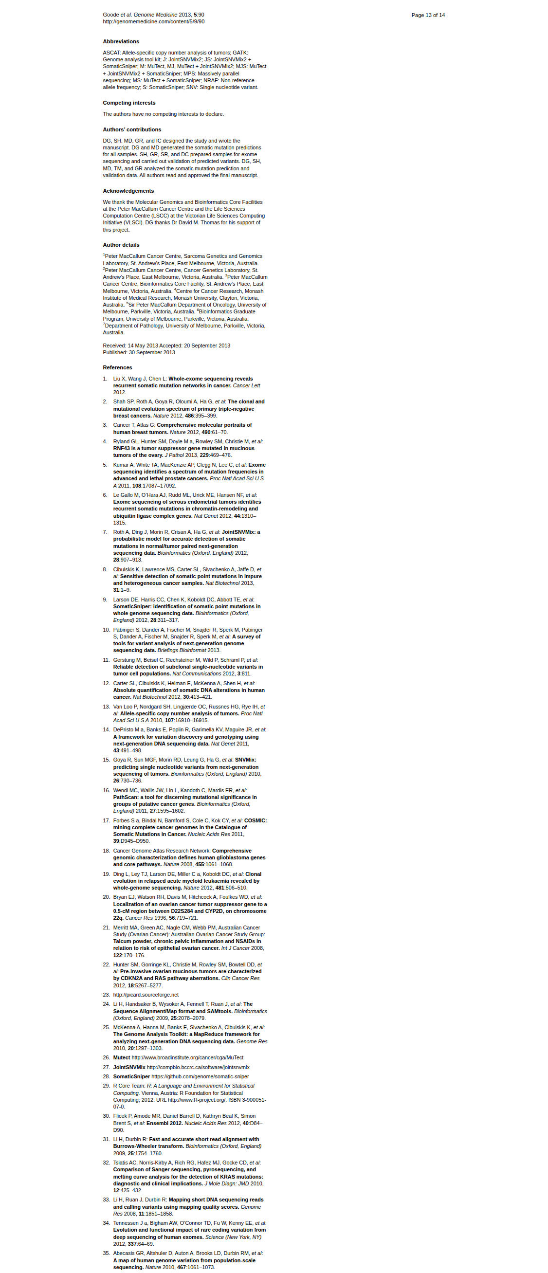Goode et al. Genome Medicine 2013, 5:90
http://genomemedicine.com/content/5/9/90
Page 13 of 14
Abbreviations
ASCAT: Allele-specific copy number analysis of tumors; GATK: Genome analysis tool kit; J: JointSNVMix2; JS: JointSNVMix2 + SomaticSniper; M: MuTect, MJ, MuTect + JointSNVMix2; MJS: MuTect + JointSNVMix2 + SomaticSniper; MPS: Massively parallel sequencing; MS: MuTect + SomaticSniper; NRAF: Non-reference allele frequency; S: SomaticSniper; SNV: Single nucleotide variant.
Competing interests
The authors have no competing interests to declare.
Authors’ contributions
DG, SH, MD, GR, and IC designed the study and wrote the manuscript. DG and MD generated the somatic mutation predictions for all samples. SH, GR, SR, and DC prepared samples for exome sequencing and carried out validation of predicted variants. DG, SH, MD, TM, and GR analyzed the somatic mutation prediction and validation data. All authors read and approved the final manuscript.
Acknowledgements
We thank the Molecular Genomics and Bioinformatics Core Facilities at the Peter MacCallum Cancer Centre and the Life Sciences Computation Centre (LSCC) at the Victorian Life Sciences Computing Initiative (VLSCI). DG thanks Dr David M. Thomas for his support of this project.
Author details
1Peter MacCallum Cancer Centre, Sarcoma Genetics and Genomics Laboratory, St. Andrew’s Place, East Melbourne, Victoria, Australia. 2Peter MacCallum Cancer Centre, Cancer Genetics Laboratory, St. Andrew’s Place, East Melbourne, Victoria, Australia. 3Peter MacCallum Cancer Centre, Bioinformatics Core Facility, St. Andrew’s Place, East Melbourne, Victoria, Australia. 4Centre for Cancer Research, Monash Institute of Medical Research, Monash University, Clayton, Victoria, Australia. 5Sir Peter MacCallum Department of Oncology, University of Melbourne, Parkville, Victoria, Australia. 6Bioinformatics Graduate Program, University of Melbourne, Parkville, Victoria, Australia. 7Department of Pathology, University of Melbourne, Parkville, Victoria, Australia.
Received: 14 May 2013 Accepted: 20 September 2013
Published: 30 September 2013
References
Liu X, Wang J, Chen L: Whole-exome sequencing reveals recurrent somatic mutation networks in cancer. Cancer Lett 2012.
Shah SP, Roth A, Goya R, Oloumi A, Ha G, et al: The clonal and mutational evolution spectrum of primary triple-negative breast cancers. Nature 2012, 486:395–399.
Cancer T, Atlas G: Comprehensive molecular portraits of human breast tumors. Nature 2012, 490:61–70.
Ryland GL, Hunter SM, Doyle M a, Rowley SM, Christie M, et al: RNF43 is a tumor suppressor gene mutated in mucinous tumors of the ovary. J Pathol 2013, 229:469–476.
Kumar A, White TA, MacKenzie AP, Clegg N, Lee C, et al: Exome sequencing identifies a spectrum of mutation frequencies in advanced and lethal prostate cancers. Proc Natl Acad Sci U S A 2011, 108:17087–17092.
Le Gallo M, O’Hara AJ, Rudd ML, Urick ME, Hansen NF, et al: Exome sequencing of serous endometrial tumors identifies recurrent somatic mutations in chromatin-remodeling and ubiquitin ligase complex genes. Nat Genet 2012, 44:1310–1315.
Roth A, Ding J, Morin R, Crisan A, Ha G, et al: JointSNVMix: a probabilistic model for accurate detection of somatic mutations in normal/tumor paired next-generation sequencing data. Bioinformatics (Oxford, England) 2012, 28:907–913.
Cibulskis K, Lawrence MS, Carter SL, Sivachenko A, Jaffe D, et al: Sensitive detection of somatic point mutations in impure and heterogeneous cancer samples. Nat Biotechnol 2013, 31:1–9.
Larson DE, Harris CC, Chen K, Koboldt DC, Abbott TE, et al: SomaticSniper: identification of somatic point mutations in whole genome sequencing data. Bioinformatics (Oxford, England) 2012, 28:311–317.
Pabinger S, Dander A, Fischer M, Snajder R, Sperk M, Pabinger S, Dander A, Fischer M, Snajder R, Sperk M, et al: A survey of tools for variant analysis of next-generation genome sequencing data. Briefings Bioinformat 2013.
Gerstung M, Beisel C, Rechsteiner M, Wild P, Schraml P, et al: Reliable detection of subclonal single-nucleotide variants in tumor cell populations. Nat Communications 2012, 3:811.
Carter SL, Cibulskis K, Helman E, McKenna A, Shen H, et al: Absolute quantification of somatic DNA alterations in human cancer. Nat Biotechnol 2012, 30:413–421.
Van Loo P, Nordgard SH, Lingjærde OC, Russnes HG, Rye IH, et al: Allele-specific copy number analysis of tumors. Proc Natl Acad Sci U S A 2010, 107:16910–16915.
DePristo M a, Banks E, Poplin R, Garimella KV, Maguire JR, et al: A framework for variation discovery and genotyping using next-generation DNA sequencing data. Nat Genet 2011, 43:491–498.
Goya R, Sun MGF, Morin RD, Leung G, Ha G, et al: SNVMix: predicting single nucleotide variants from next-generation sequencing of tumors. Bioinformatics (Oxford, England) 2010, 26:730–736.
Wendl MC, Wallis JW, Lin L, Kandoth C, Mardis ER, et al: PathScan: a tool for discerning mutational significance in groups of putative cancer genes. Bioinformatics (Oxford, England) 2011, 27:1595–1602.
Forbes S a, Bindal N, Bamford S, Cole C, Kok CY, et al: COSMIC: mining complete cancer genomes in the Catalogue of Somatic Mutations in Cancer. Nucleic Acids Res 2011, 39:D945–D950.
Cancer Genome Atlas Research Network: Comprehensive genomic characterization defines human glioblastoma genes and core pathways. Nature 2008, 455:1061–1068.
Ding L, Ley TJ, Larson DE, Miller C a, Koboldt DC, et al: Clonal evolution in relapsed acute myeloid leukaemia revealed by whole-genome sequencing. Nature 2012, 481:506–510.
Bryan EJ, Watson RH, Davis M, Hitchcock A, Foulkes WD, et al: Localization of an ovarian cancer tumor suppressor gene to a 0.5-cM region between D22S284 and CYP2D, on chromosome 22q. Cancer Res 1996, 56:719–721.
Merritt MA, Green AC, Nagle CM, Webb PM, Australian Cancer Study (Ovarian Cancer): Australian Ovarian Cancer Study Group: Talcum powder, chronic pelvic inflammation and NSAIDs in relation to risk of epithelial ovarian cancer. Int J Cancer 2008, 122:170–176.
Hunter SM, Gorringe KL, Christie M, Rowley SM, Bowtell DD, et al: Pre-invasive ovarian mucinous tumors are characterized by CDKN2A and RAS pathway aberrations. Clin Cancer Res 2012, 18:5267–5277.
http://picard.sourceforge.net
Li H, Handsaker B, Wysoker A, Fennell T, Ruan J, et al: The Sequence Alignment/Map format and SAMtools. Bioinformatics (Oxford, England) 2009, 25:2078–2079.
McKenna A, Hanna M, Banks E, Sivachenko A, Cibulskis K, et al: The Genome Analysis Toolkit: a MapReduce framework for analyzing next-generation DNA sequencing data. Genome Res 2010, 20:1297–1303.
Mutect http://www.broadinstitute.org/cancer/cga/MuTect
JointSNVMix http://compbio.bccrc.ca/software/jointsnvmix
SomaticSniper https://github.com/genome/somatic-sniper
R Core Team: R: A Language and Environment for Statistical Computing. Vienna, Austria: R Foundation for Statistical Computing; 2012. URL http://www.R-project.org/. ISBN 3-900051-07-0.
Flicek P, Amode MR, Daniel Barrell D, Kathryn Beal K, Simon Brent S, et al: Ensembl 2012. Nucleic Acids Res 2012, 40:D84–D90.
Li H, Durbin R: Fast and accurate short read alignment with Burrows-Wheeler transform. Bioinformatics (Oxford, England) 2009, 25:1754–1760.
Tsiatis AC, Norris-Kirby A, Rich RG, Hafez MJ, Gocke CD, et al: Comparison of Sanger sequencing, pyrosequencing, and melting curve analysis for the detection of KRAS mutations: diagnostic and clinical implications. J Mole Diagn: JMD 2010, 12:425–432.
Li H, Ruan J, Durbin R: Mapping short DNA sequencing reads and calling variants using mapping quality scores. Genome Res 2008, 11:1851–1858.
Tennessen J a, Bigham AW, O’Connor TD, Fu W, Kenny EE, et al: Evolution and functional impact of rare coding variation from deep sequencing of human exomes. Science (New York, NY) 2012, 337:64–69.
Abecasis GR, Altshuler D, Auton A, Brooks LD, Durbin RM, et al: A map of human genome variation from population-scale sequencing. Nature 2010, 467:1061–1073.